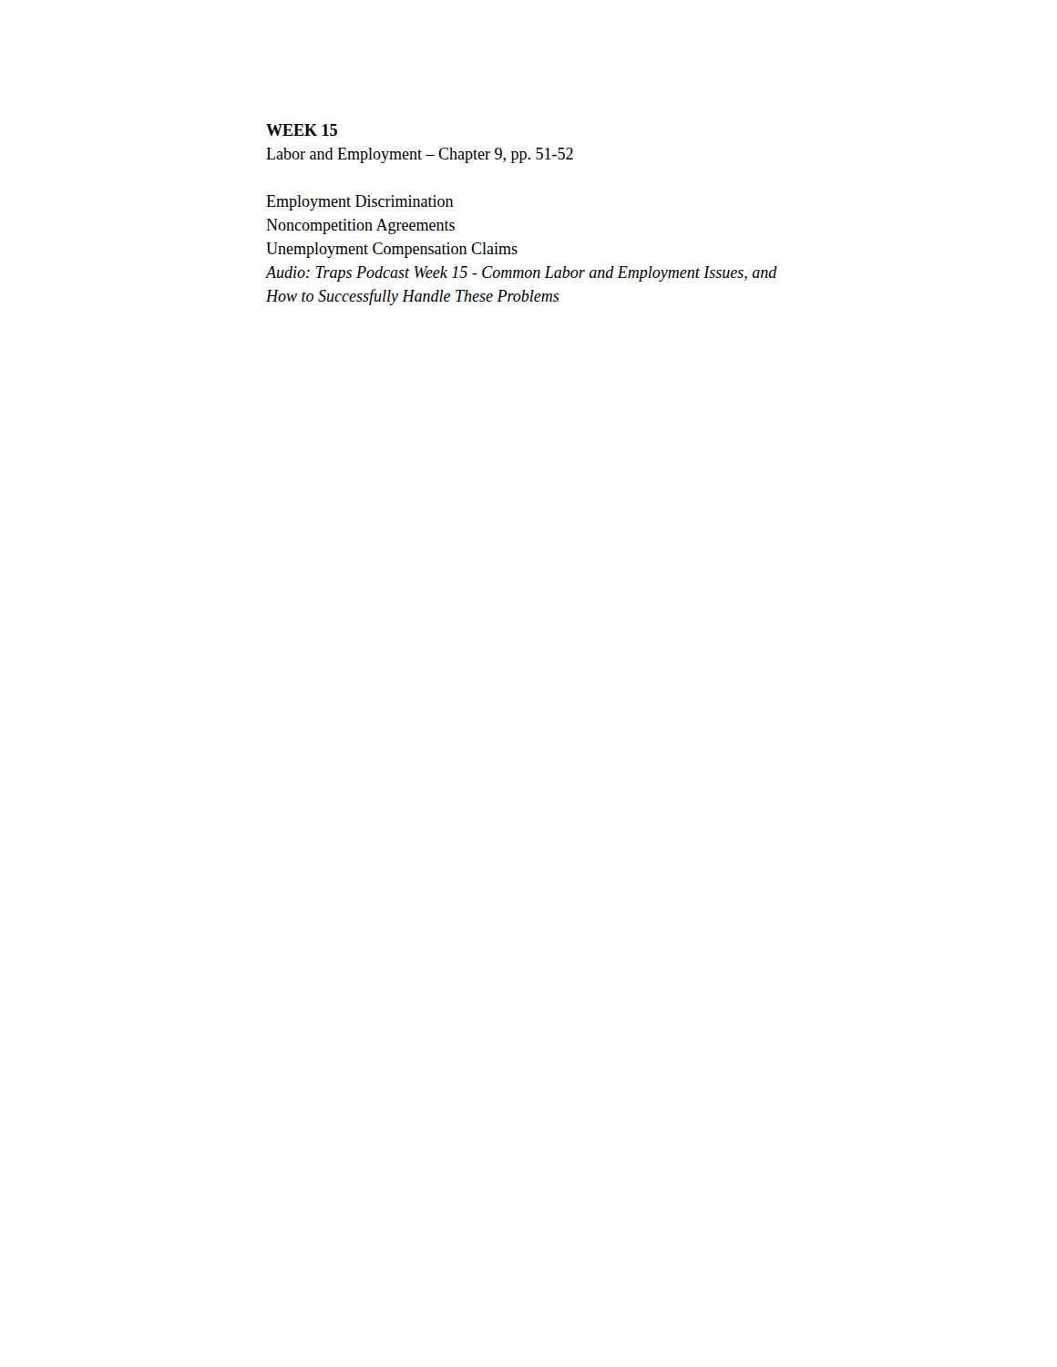WEEK 15
Labor and Employment – Chapter 9, pp. 51-52
Employment Discrimination
Noncompetition Agreements
Unemployment Compensation Claims
Audio: Traps Podcast Week 15 - Common Labor and Employment Issues, and How to Successfully Handle These Problems